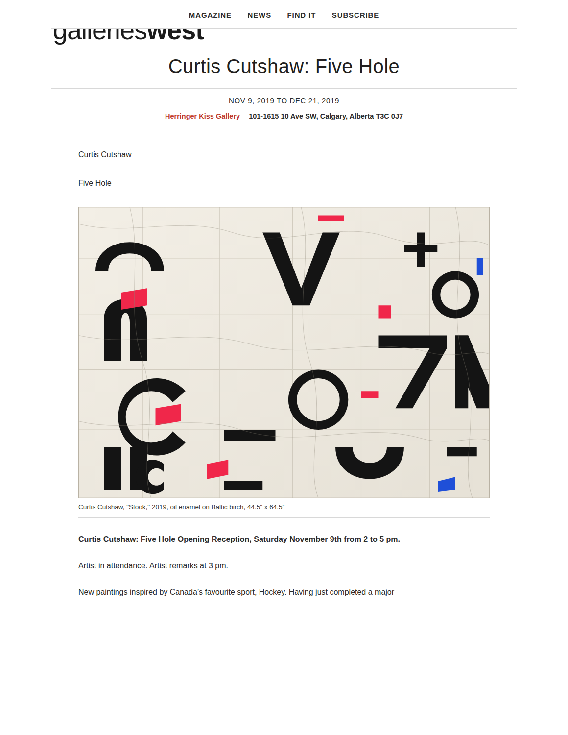Magazine News Find It Subscribe
gallerieswest
Curtis Cutshaw: Five Hole
NOV 9, 2019 TO DEC 21, 2019
Herringer Kiss Gallery 101-1615 10 Ave SW, Calgary, Alberta T3C 0J7
Curtis Cutshaw
Five Hole
Curtis Cutshaw, "Stook," 2019, oil enamel on Baltic birch, 44.5" x 64.5"
Curtis Cutshaw: Five Hole Opening Reception, Saturday November 9th from 2 to 5 pm.
Artist in attendance. Artist remarks at 3 pm.
New paintings inspired by Canada’s favourite sport, Hockey. Having just completed a major